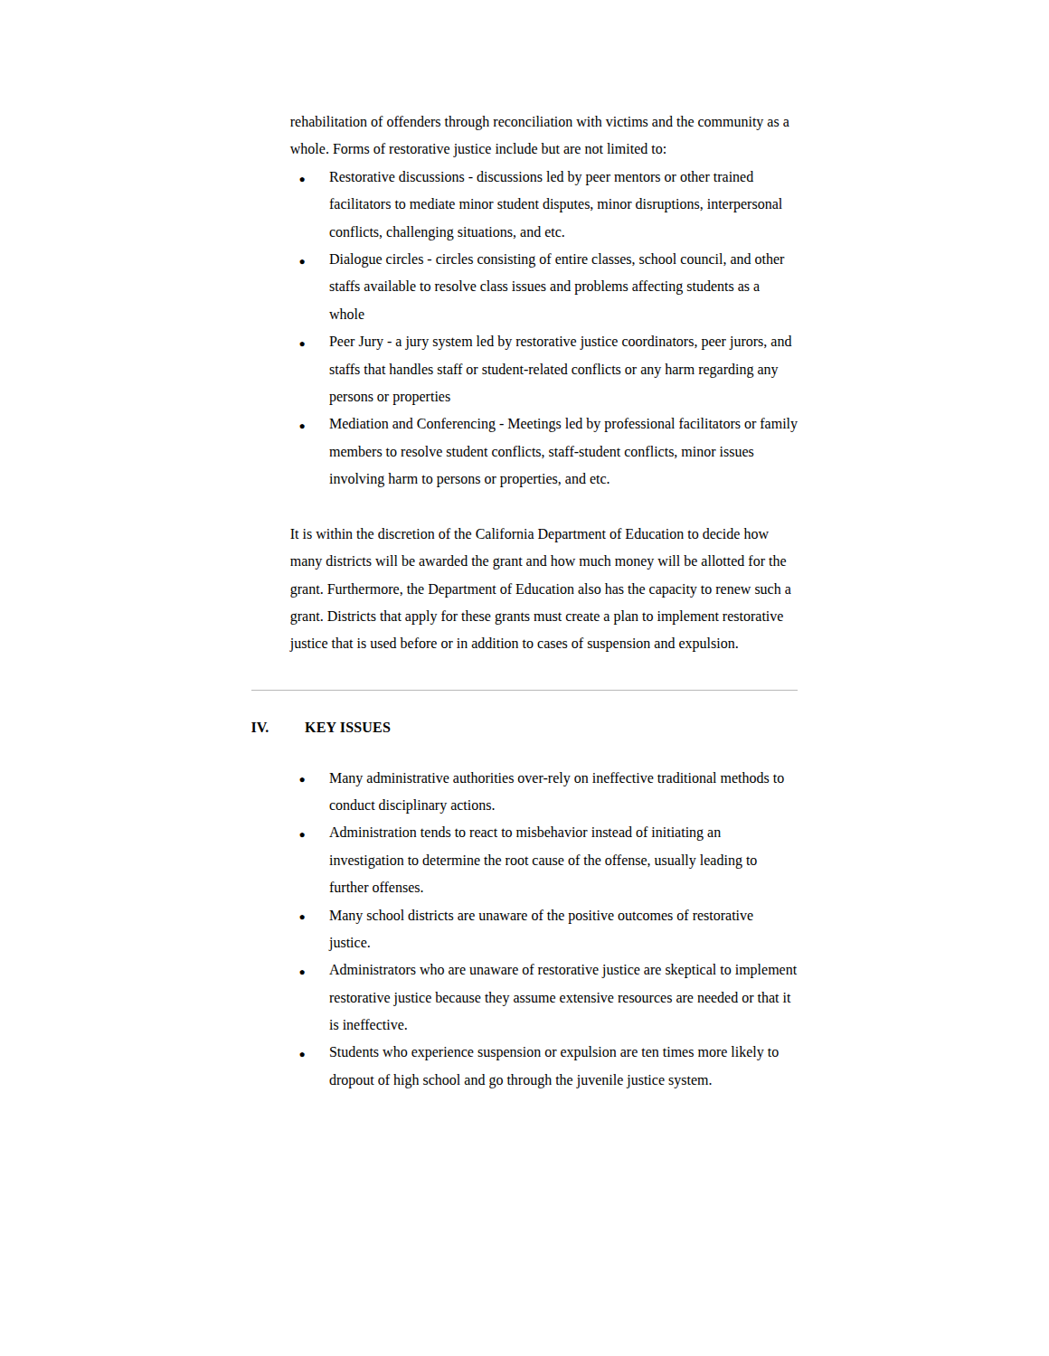rehabilitation of offenders through reconciliation with victims and the community as a whole. Forms of restorative justice include but are not limited to:
Restorative discussions - discussions led by peer mentors or other trained facilitators to mediate minor student disputes, minor disruptions, interpersonal conflicts, challenging situations, and etc.
Dialogue circles - circles consisting of entire classes, school council, and other staffs available to resolve class issues and problems affecting students as a whole
Peer Jury - a jury system led by restorative justice coordinators, peer jurors, and staffs that handles staff or student-related conflicts or any harm regarding any persons or properties
Mediation and Conferencing - Meetings led by professional facilitators or family members to resolve student conflicts, staff-student conflicts, minor issues involving harm to persons or properties, and etc.
It is within the discretion of the California Department of Education to decide how many districts will be awarded the grant and how much money will be allotted for the grant. Furthermore, the Department of Education also has the capacity to renew such a grant. Districts that apply for these grants must create a plan to implement restorative justice that is used before or in addition to cases of suspension and expulsion.
IV. KEY ISSUES
Many administrative authorities over-rely on ineffective traditional methods to conduct disciplinary actions.
Administration tends to react to misbehavior instead of initiating an investigation to determine the root cause of the offense, usually leading to further offenses.
Many school districts are unaware of the positive outcomes of restorative justice.
Administrators who are unaware of restorative justice are skeptical to implement restorative justice because they assume extensive resources are needed or that it is ineffective.
Students who experience suspension or expulsion are ten times more likely to dropout of high school and go through the juvenile justice system.